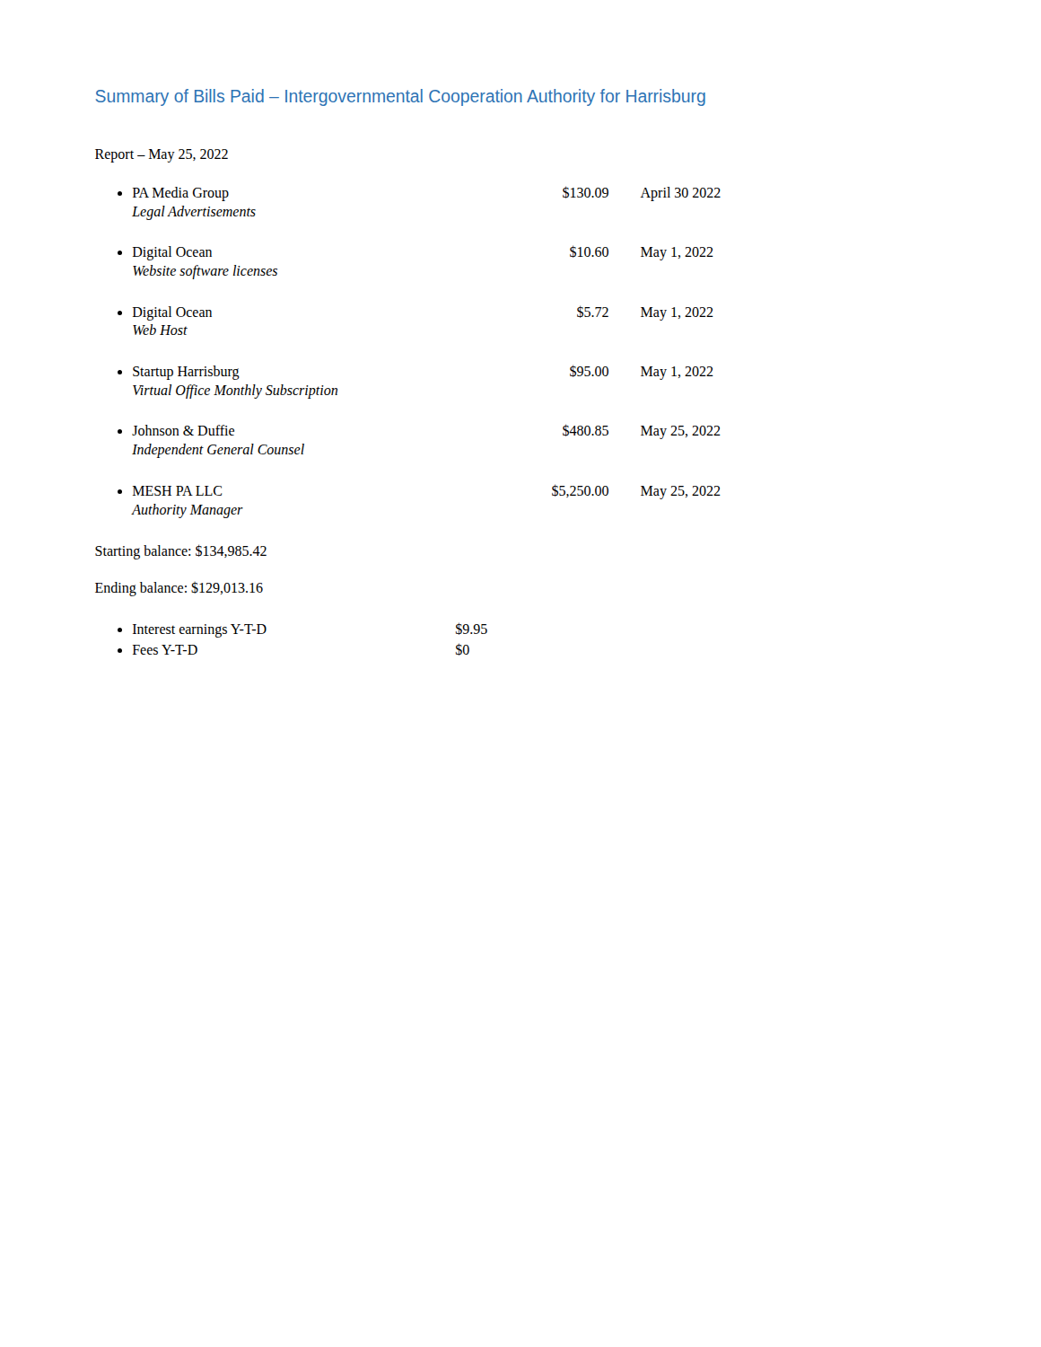Summary of Bills Paid – Intergovernmental Cooperation Authority for Harrisburg
Report – May 25, 2022
PA Media Group $130.09 April 30 2022
Legal Advertisements
Digital Ocean $10.60 May 1, 2022
Website software licenses
Digital Ocean $5.72 May 1, 2022
Web Host
Startup Harrisburg $95.00 May 1, 2022
Virtual Office Monthly Subscription
Johnson & Duffie $480.85 May 25, 2022
Independent General Counsel
MESH PA LLC $5,250.00 May 25, 2022
Authority Manager
Starting balance: $134,985.42
Ending balance: $129,013.16
Interest earnings Y-T-D$9.95
Fees Y-T-D$0